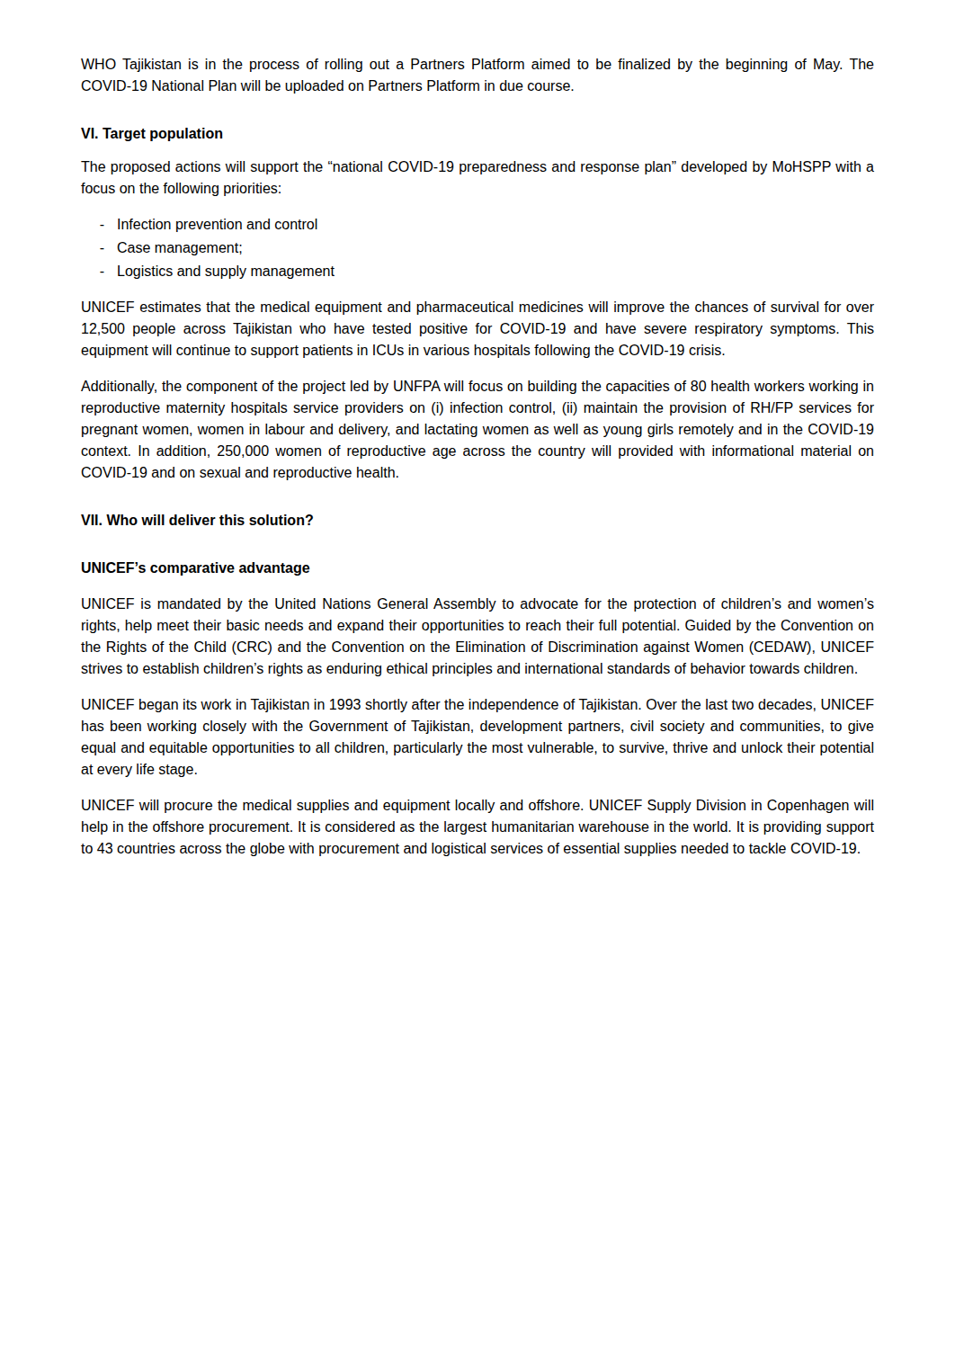WHO Tajikistan is in the process of rolling out a Partners Platform aimed to be finalized by the beginning of May. The COVID-19 National Plan will be uploaded on Partners Platform in due course.
VI. Target population
The proposed actions will support the “national COVID-19 preparedness and response plan” developed by MoHSPP with a focus on the following priorities:
Infection prevention and control
Case management;
Logistics and supply management
UNICEF estimates that the medical equipment and pharmaceutical medicines will improve the chances of survival for over 12,500 people across Tajikistan who have tested positive for COVID-19 and have severe respiratory symptoms. This equipment will continue to support patients in ICUs in various hospitals following the COVID-19 crisis.
Additionally, the component of the project led by UNFPA will focus on building the capacities of 80 health workers working in reproductive maternity hospitals service providers on (i) infection control, (ii) maintain the provision of RH/FP services for pregnant women, women in labour and delivery, and lactating women as well as young girls remotely and in the COVID-19 context. In addition, 250,000 women of reproductive age across the country will provided with informational material on COVID-19 and on sexual and reproductive health.
VII. Who will deliver this solution?
UNICEF’s comparative advantage
UNICEF is mandated by the United Nations General Assembly to advocate for the protection of children’s and women’s rights, help meet their basic needs and expand their opportunities to reach their full potential. Guided by the Convention on the Rights of the Child (CRC) and the Convention on the Elimination of Discrimination against Women (CEDAW), UNICEF strives to establish children’s rights as enduring ethical principles and international standards of behavior towards children.
UNICEF began its work in Tajikistan in 1993 shortly after the independence of Tajikistan. Over the last two decades, UNICEF has been working closely with the Government of Tajikistan, development partners, civil society and communities, to give equal and equitable opportunities to all children, particularly the most vulnerable, to survive, thrive and unlock their potential at every life stage.
UNICEF will procure the medical supplies and equipment locally and offshore. UNICEF Supply Division in Copenhagen will help in the offshore procurement. It is considered as the largest humanitarian warehouse in the world. It is providing support to 43 countries across the globe with procurement and logistical services of essential supplies needed to tackle COVID-19.